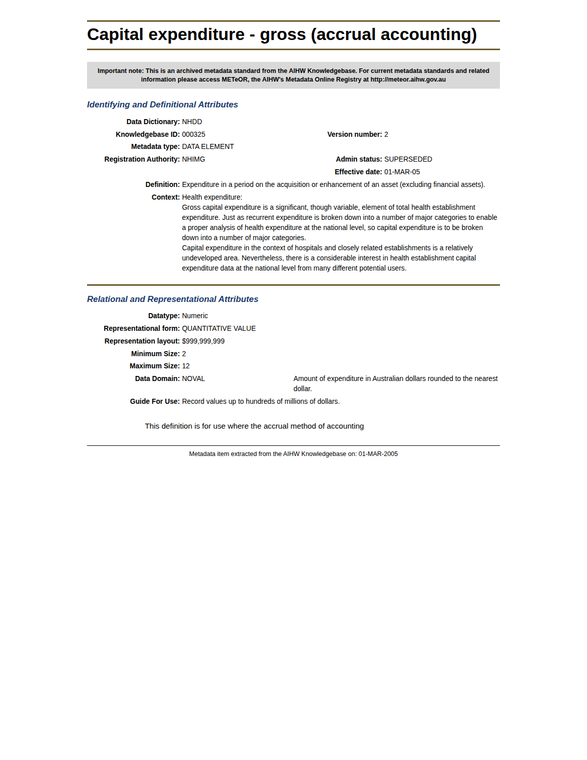Capital expenditure - gross (accrual accounting)
Important note: This is an archived metadata standard from the AIHW Knowledgebase. For current metadata standards and related information please access METeOR, the AIHW's Metadata Online Registry at http://meteor.aihw.gov.au
Identifying and Definitional Attributes
| Data Dictionary: | NHDD | | |
| Knowledgebase ID: | 000325 | Version number: | 2 |
| Metadata type: | DATA ELEMENT |
| Registration Authority: | NHIMG | Admin status: | SUPERSEDED |
| | | Effective date: | 01-MAR-05 |
| Definition: | Expenditure in a period on the acquisition or enhancement of an asset (excluding financial assets). |
| Context: | Health expenditure: Gross capital expenditure is a significant, though variable, element of total health establishment expenditure. Just as recurrent expenditure is broken down into a number of major categories to enable a proper analysis of health expenditure at the national level, so capital expenditure is to be broken down into a number of major categories. Capital expenditure in the context of hospitals and closely related establishments is a relatively undeveloped area. Nevertheless, there is a considerable interest in health establishment capital expenditure data at the national level from many different potential users. |
Relational and Representational Attributes
| Datatype: | Numeric |
| Representational form: | QUANTITATIVE VALUE |
| Representation layout: | $999,999,999 |
| Minimum Size: | 2 |
| Maximum Size: | 12 |
| Data Domain: | NOVAL | Amount of expenditure in Australian dollars rounded to the nearest dollar. |
| Guide For Use: | Record values up to hundreds of millions of dollars. |
This definition is for use where the accrual method of accounting
Metadata item extracted from the AIHW Knowledgebase on: 01-MAR-2005